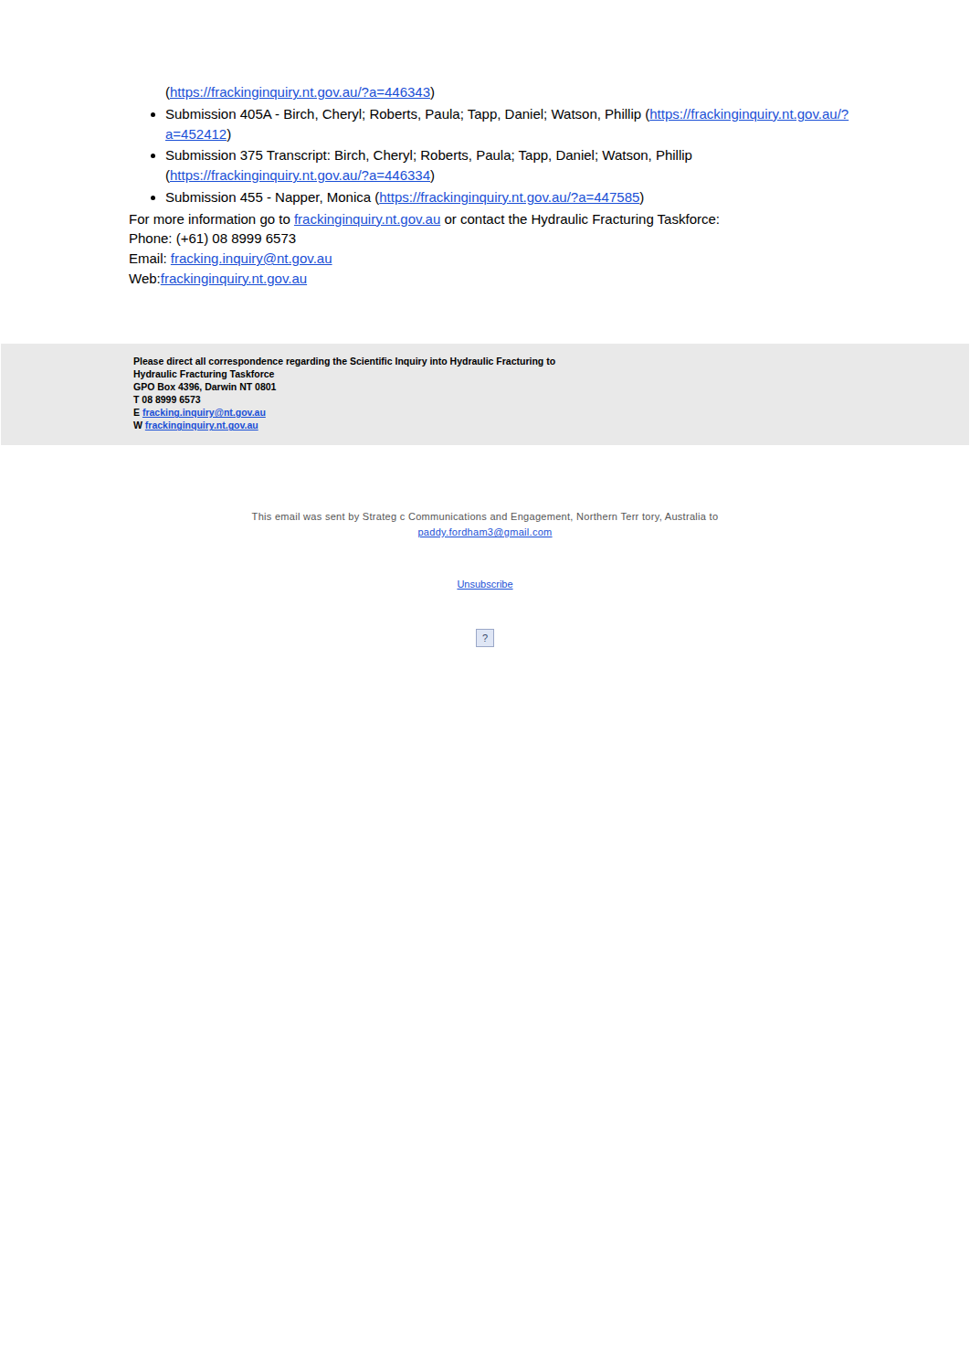(https://frackinginquiry.nt.gov.au/?a=446343)
Submission 405A - Birch, Cheryl; Roberts, Paula; Tapp, Daniel; Watson, Phillip (https://frackinginquiry.nt.gov.au/?a=452412)
Submission 375 Transcript: Birch, Cheryl; Roberts, Paula; Tapp, Daniel; Watson, Phillip (https://frackinginquiry.nt.gov.au/?a=446334)
Submission 455 - Napper, Monica (https://frackinginquiry.nt.gov.au/?a=447585)
For more information go to frackinginquiry.nt.gov.au or contact the Hydraulic Fracturing Taskforce:
Phone: (+61) 08 8999 6573
Email: fracking.inquiry@nt.gov.au
Web:frackinginquiry.nt.gov.au
Please direct all correspondence regarding the Scientific Inquiry into Hydraulic Fracturing to
Hydraulic Fracturing Taskforce
GPO Box 4396, Darwin NT 0801
T 08 8999 6573
E fracking.inquiry@nt.gov.au
W frackinginquiry.nt.gov.au
This email was sent by Strateg c Communications and Engagement, Northern Terr tory, Australia to
paddy.fordham3@gmail.com
Unsubscribe